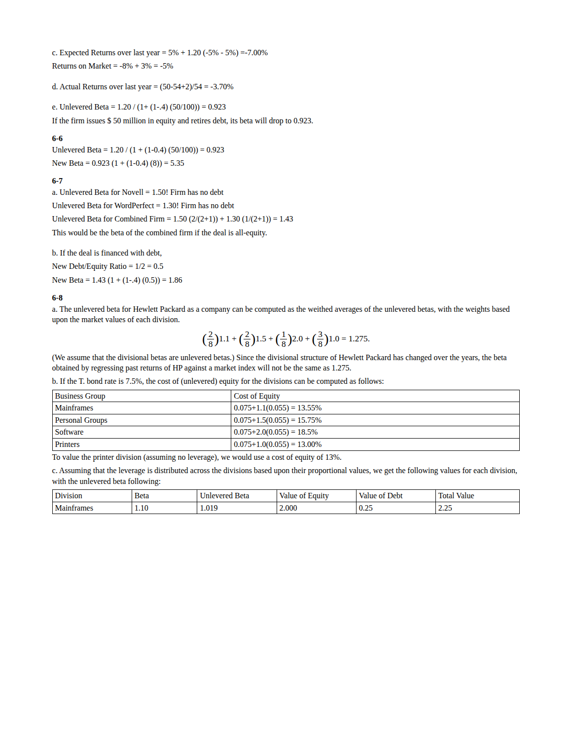c. Expected Returns over last year = 5% + 1.20 (-5% - 5%) =-7.00%
Returns on Market = -8% + 3% = -5%
d. Actual Returns over last year = (50-54+2)/54 = -3.70%
e. Unlevered Beta = 1.20 / (1+ (1-.4) (50/100)) = 0.923
If the firm issues $ 50 million in equity and retires debt, its beta will drop to 0.923.
6-6
Unlevered Beta = 1.20 / (1 + (1-0.4) (50/100)) = 0.923
New Beta = 0.923 (1 + (1-0.4) (8)) = 5.35
6-7
a. Unlevered Beta for Novell = 1.50! Firm has no debt
Unlevered Beta for WordPerfect = 1.30! Firm has no debt
Unlevered Beta for Combined Firm = 1.50 (2/(2+1)) + 1.30 (1/(2+1)) = 1.43
This would be the beta of the combined firm if the deal is all-equity.
b. If the deal is financed with debt,
New Debt/Equity Ratio = 1/2 = 0.5
New Beta = 1.43 (1 + (1-.4) (0.5)) = 1.86
6-8
a. The unlevered beta for Hewlett Packard as a company can be computed as the weithed averages of the unlevered betas, with the weights based upon the market values of each division.
(28) 1.1 + (28) 1.5 + (18) 2.0 + (38) 1.0 = 1.275.
(We assume that the divisional betas are unlevered betas.) Since the divisional structure of Hewlett Packard has changed over the years, the beta obtained by regressing past returns of HP against a market index will not be the same as 1.275.
b. If the T. bond rate is 7.5%, the cost of (unlevered) equity for the divisions can be computed as follows:
| Business Group | Cost of Equity |
| Mainframes | 0.075+1.1(0.055) = 13.55% |
| Personal Groups | 0.075+1.5(0.055) = 15.75% |
| Software | 0.075+2.0(0.055) = 18.5% |
| Printers | 0.075+1.0(0.055) = 13.00% |
To value the printer division (assuming no leverage), we would use a cost of equity of 13%.
c. Assuming that the leverage is distributed across the divisions based upon their proportional values, we get the following values for each division, with the unlevered beta following:
| Division | Beta | Unlevered Beta | Value of Equity | Value of Debt | Total Value |
| Mainframes | 1.10 | 1.019 | 2.000 | 0.25 | 2.25 |